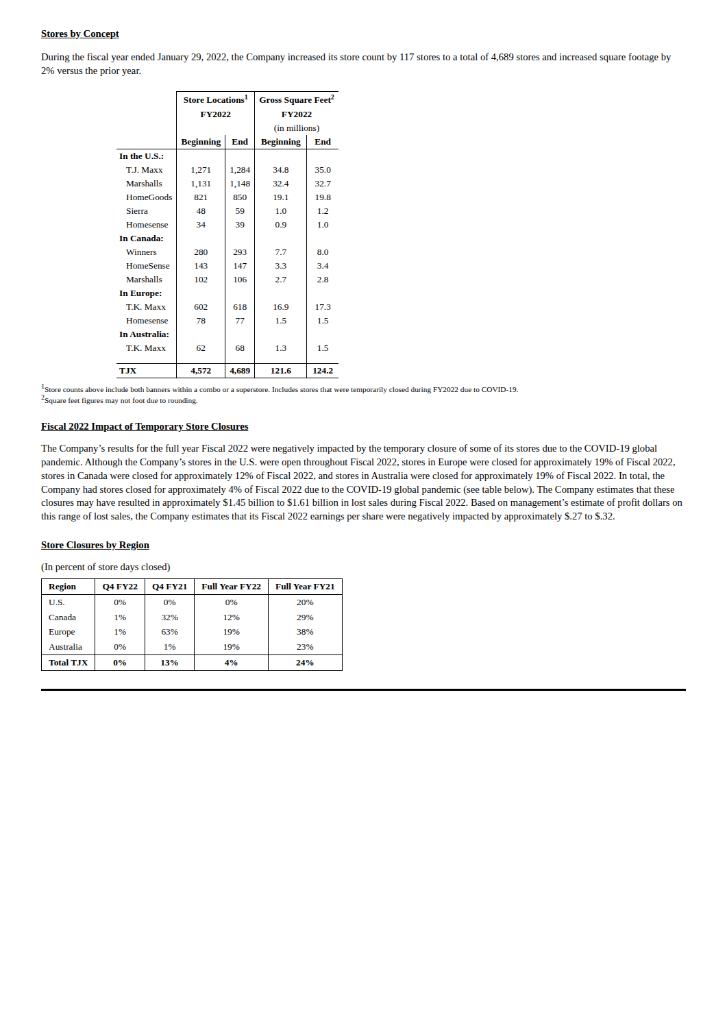Stores by Concept
During the fiscal year ended January 29, 2022, the Company increased its store count by 117 stores to a total of 4,689 stores and increased square footage by 2% versus the prior year.
| | Store Locations 1 | Gross Square Feet 2 |
| | FY2022 | FY2022 |
| | | (in millions) |
| | Beginning | End | Beginning | End |
| In the U.S.: | | | | |
| T.J. Maxx | 1,271 | 1,284 | 34.8 | 35.0 |
| Marshalls | 1,131 | 1,148 | 32.4 | 32.7 |
| HomeGoods | 821 | 850 | 19.1 | 19.8 |
| Sierra | 48 | 59 | 1.0 | 1.2 |
| Homesense | 34 | 39 | 0.9 | 1.0 |
| In Canada: | | | | |
| Winners | 280 | 293 | 7.7 | 8.0 |
| HomeSense | 143 | 147 | 3.3 | 3.4 |
| Marshalls | 102 | 106 | 2.7 | 2.8 |
| In Europe: | | | | |
| T.K. Maxx | 602 | 618 | 16.9 | 17.3 |
| Homesense | 78 | 77 | 1.5 | 1.5 |
| In Australia: | | | | |
| T.K. Maxx | 62 | 68 | 1.3 | 1.5 |
| TJX | 4,572 | 4,689 | 121.6 | 124.2 |
1Store counts above include both banners within a combo or a superstore. Includes stores that were temporarily closed during FY2022 due to COVID-19.
2Square feet figures may not foot due to rounding.
Fiscal 2022 Impact of Temporary Store Closures
The Company’s results for the full year Fiscal 2022 were negatively impacted by the temporary closure of some of its stores due to the COVID-19 global pandemic. Although the Company’s stores in the U.S. were open throughout Fiscal 2022, stores in Europe were closed for approximately 19% of Fiscal 2022, stores in Canada were closed for approximately 12% of Fiscal 2022, and stores in Australia were closed for approximately 19% of Fiscal 2022. In total, the Company had stores closed for approximately 4% of Fiscal 2022 due to the COVID-19 global pandemic (see table below). The Company estimates that these closures may have resulted in approximately $1.45 billion to $1.61 billion in lost sales during Fiscal 2022. Based on management’s estimate of profit dollars on this range of lost sales, the Company estimates that its Fiscal 2022 earnings per share were negatively impacted by approximately $.27 to $.32.
Store Closures by Region
(In percent of store days closed)
| Region | Q4 FY22 | Q4 FY21 | Full Year FY22 | Full Year FY21 |
| --- | --- | --- | --- | --- |
| U.S. | 0% | 0% | 0% | 20% |
| Canada | 1% | 32% | 12% | 29% |
| Europe | 1% | 63% | 19% | 38% |
| Australia | 0% | 1% | 19% | 23% |
| Total TJX | 0% | 13% | 4% | 24% |